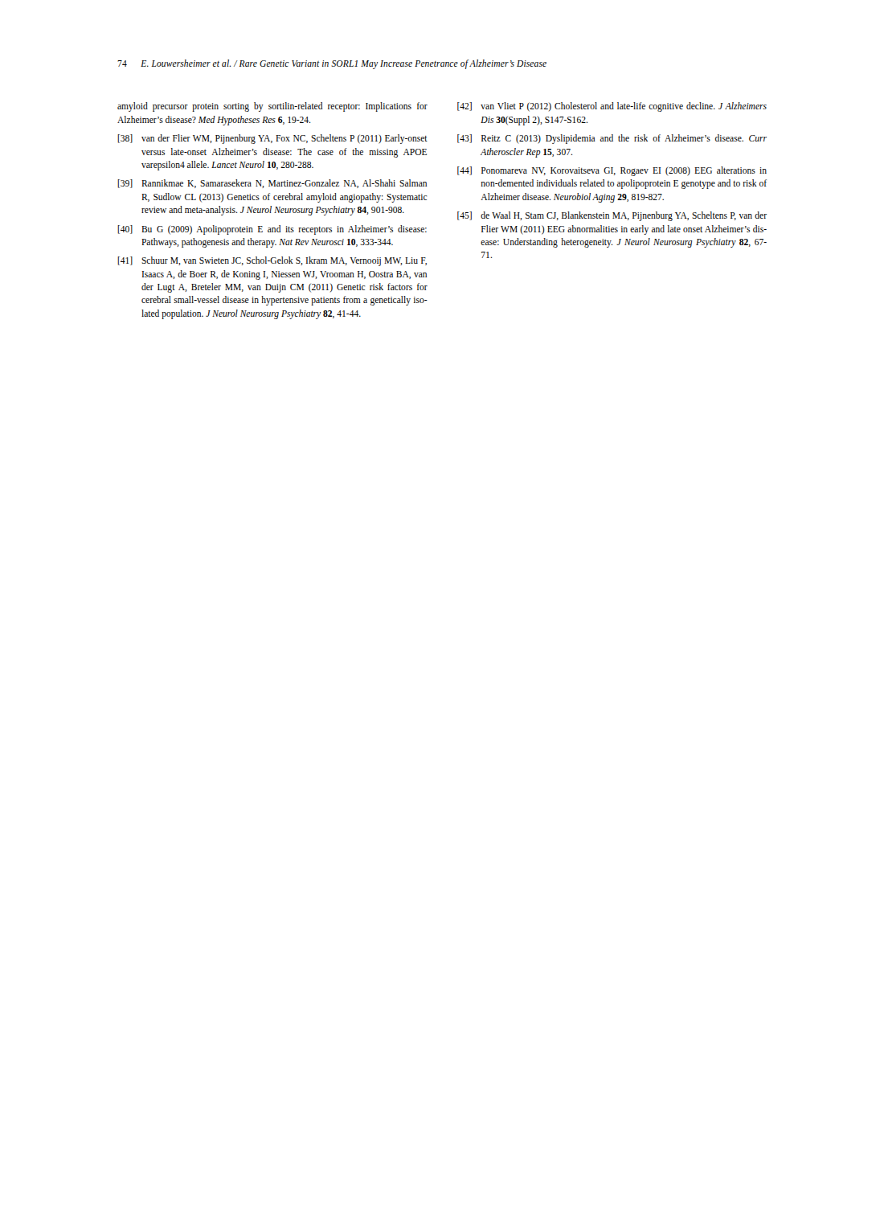74 E. Louwersheimer et al. / Rare Genetic Variant in SORL1 May Increase Penetrance of Alzheimer’s Disease
amyloid precursor protein sorting by sortilin-related receptor: Implications for Alzheimer’s disease? Med Hypotheses Res 6, 19-24.
[38] van der Flier WM, Pijnenburg YA, Fox NC, Scheltens P (2011) Early-onset versus late-onset Alzheimer’s disease: The case of the missing APOE varepsilon4 allele. Lancet Neurol 10, 280-288.
[39] Rannikmae K, Samarasekera N, Martinez-Gonzalez NA, Al-Shahi Salman R, Sudlow CL (2013) Genetics of cerebral amyloid angiopathy: Systematic review and meta-analysis. J Neurol Neurosurg Psychiatry 84, 901-908.
[40] Bu G (2009) Apolipoprotein E and its receptors in Alzheimer’s disease: Pathways, pathogenesis and therapy. Nat Rev Neurosci 10, 333-344.
[41] Schuur M, van Swieten JC, Schol-Gelok S, Ikram MA, Vernooij MW, Liu F, Isaacs A, de Boer R, de Koning I, Niessen WJ, Vrooman H, Oostra BA, van der Lugt A, Breteler MM, van Duijn CM (2011) Genetic risk factors for cerebral small-vessel disease in hypertensive patients from a genetically isolated population. J Neurol Neurosurg Psychiatry 82, 41-44.
[42] van Vliet P (2012) Cholesterol and late-life cognitive decline. J Alzheimers Dis 30(Suppl 2), S147-S162.
[43] Reitz C (2013) Dyslipidemia and the risk of Alzheimer’s disease. Curr Atheroscler Rep 15, 307.
[44] Ponomareva NV, Korovaitseva GI, Rogaev EI (2008) EEG alterations in non-demented individuals related to apolipoprotein E genotype and to risk of Alzheimer disease. Neurobiol Aging 29, 819-827.
[45] de Waal H, Stam CJ, Blankenstein MA, Pijnenburg YA, Scheltens P, van der Flier WM (2011) EEG abnormalities in early and late onset Alzheimer’s disease: Understanding heterogeneity. J Neurol Neurosurg Psychiatry 82, 67-71.